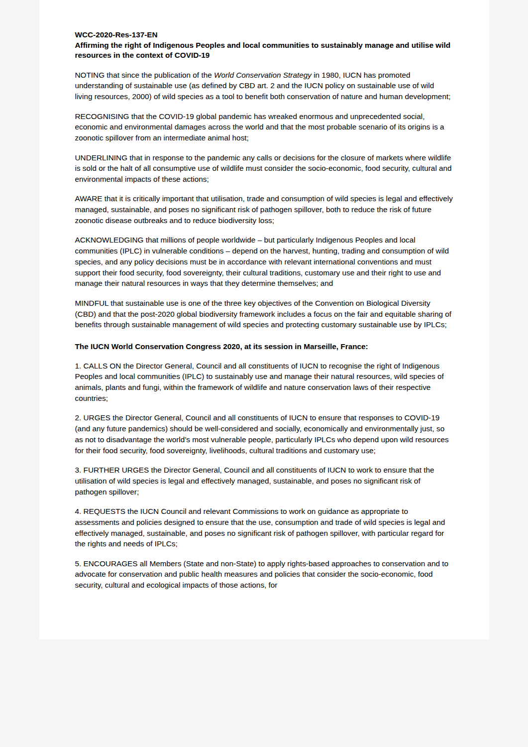WCC-2020-Res-137-EN Affirming the right of Indigenous Peoples and local communities to sustainably manage and utilise wild resources in the context of COVID-19
NOTING that since the publication of the World Conservation Strategy in 1980, IUCN has promoted understanding of sustainable use (as defined by CBD art. 2 and the IUCN policy on sustainable use of wild living resources, 2000) of wild species as a tool to benefit both conservation of nature and human development;
RECOGNISING that the COVID-19 global pandemic has wreaked enormous and unprecedented social, economic and environmental damages across the world and that the most probable scenario of its origins is a zoonotic spillover from an intermediate animal host;
UNDERLINING that in response to the pandemic any calls or decisions for the closure of markets where wildlife is sold or the halt of all consumptive use of wildlife must consider the socio-economic, food security, cultural and environmental impacts of these actions;
AWARE that it is critically important that utilisation, trade and consumption of wild species is legal and effectively managed, sustainable, and poses no significant risk of pathogen spillover, both to reduce the risk of future zoonotic disease outbreaks and to reduce biodiversity loss;
ACKNOWLEDGING that millions of people worldwide – but particularly Indigenous Peoples and local communities (IPLC) in vulnerable conditions – depend on the harvest, hunting, trading and consumption of wild species, and any policy decisions must be in accordance with relevant international conventions and must support their food security, food sovereignty, their cultural traditions, customary use and their right to use and manage their natural resources in ways that they determine themselves; and
MINDFUL that sustainable use is one of the three key objectives of the Convention on Biological Diversity (CBD) and that the post-2020 global biodiversity framework includes a focus on the fair and equitable sharing of benefits through sustainable management of wild species and protecting customary sustainable use by IPLCs;
The IUCN World Conservation Congress 2020, at its session in Marseille, France:
1. CALLS ON the Director General, Council and all constituents of IUCN to recognise the right of Indigenous Peoples and local communities (IPLC) to sustainably use and manage their natural resources, wild species of animals, plants and fungi, within the framework of wildlife and nature conservation laws of their respective countries;
2. URGES the Director General, Council and all constituents of IUCN to ensure that responses to COVID-19 (and any future pandemics) should be well-considered and socially, economically and environmentally just, so as not to disadvantage the world’s most vulnerable people, particularly IPLCs who depend upon wild resources for their food security, food sovereignty, livelihoods, cultural traditions and customary use;
3. FURTHER URGES the Director General, Council and all constituents of IUCN to work to ensure that the utilisation of wild species is legal and effectively managed, sustainable, and poses no significant risk of pathogen spillover;
4. REQUESTS the IUCN Council and relevant Commissions to work on guidance as appropriate to assessments and policies designed to ensure that the use, consumption and trade of wild species is legal and effectively managed, sustainable, and poses no significant risk of pathogen spillover, with particular regard for the rights and needs of IPLCs;
5. ENCOURAGES all Members (State and non-State) to apply rights-based approaches to conservation and to advocate for conservation and public health measures and policies that consider the socio-economic, food security, cultural and ecological impacts of those actions, for